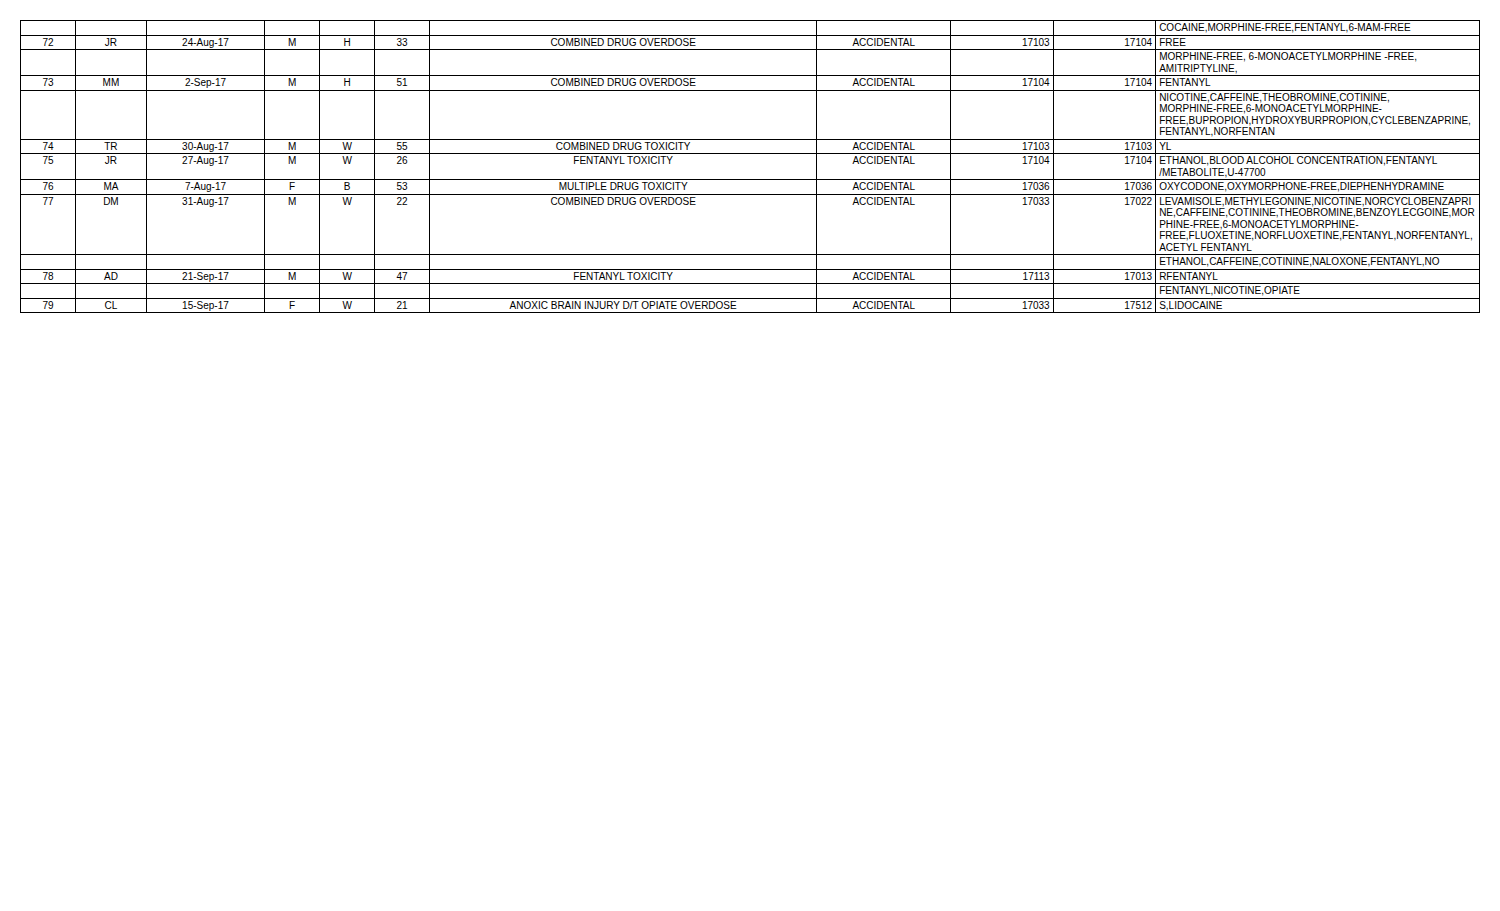| | | | | | | | | | | COCAINE,MORPHINE-FREE,FENTANYL,6-MAM-FREE |
| 72 | JR | 24-Aug-17 | M | H | 33 | COMBINED DRUG OVERDOSE | ACCIDENTAL | 17103 | 17104 | FREE |
| | | | | | | | | | | MORPHINE-FREE, 6-MONOACETYLMORPHINE -FREE, AMITRIPTYLINE, |
| 73 | MM | 2-Sep-17 | M | H | 51 | COMBINED DRUG OVERDOSE | ACCIDENTAL | 17104 | 17104 | FENTANYL |
| | | | | | | | | | | NICOTINE,CAFFEINE,THEOBROMINE,COTININE, MORPHINE-FREE,6-MONOACETYLMORPHINE-FREE,BUPROPION,HYDROXYBURPROPION,CYCLEBENZAPRINE,FENTANYL,NORFENTAN |
| 74 | TR | 30-Aug-17 | M | W | 55 | COMBINED DRUG TOXICITY | ACCIDENTAL | 17103 | 17103 | YL |
| 75 | JR | 27-Aug-17 | M | W | 26 | FENTANYL TOXICITY | ACCIDENTAL | 17104 | 17104 | ETHANOL,BLOOD ALCOHOL CONCENTRATION,FENTANYL /METABOLITE,U-47700 |
| 76 | MA | 7-Aug-17 | F | B | 53 | MULTIPLE DRUG TOXICITY | ACCIDENTAL | 17036 | 17036 | OXYCODONE,OXYMORPHONE-FREE,DIEPHENHYDRAMINE |
| 77 | DM | 31-Aug-17 | M | W | 22 | COMBINED DRUG OVERDOSE | ACCIDENTAL | 17033 | 17022 | LEVAMISOLE,METHYLEGONINE,NICOTINE,NORCYCLOBENZAPRINE,CAFFEINE,COTININE,THEOBROMINE,BENZOYLECGOINE,MORPHINE-FREE,6-MONOACETYLMORPHINE-FREE,FLUOXETINE,NORFLUOXETINE,FENTANYL,NORFENTANYL,ACETYL FENTANYL |
| | | | | | | | | | | ETHANOL,CAFFEINE,COTININE,NALOXONE,FENTANYL,NO |
| 78 | AD | 21-Sep-17 | M | W | 47 | FENTANYL TOXICITY | ACCIDENTAL | 17113 | 17013 | RFENTANYL |
| | | | | | | | | | | FENTANYL,NICOTINE,OPIATE |
| 79 | CL | 15-Sep-17 | F | W | 21 | ANOXIC BRAIN INJURY D/T OPIATE OVERDOSE | ACCIDENTAL | 17033 | 17512 | S,LIDOCAINE |